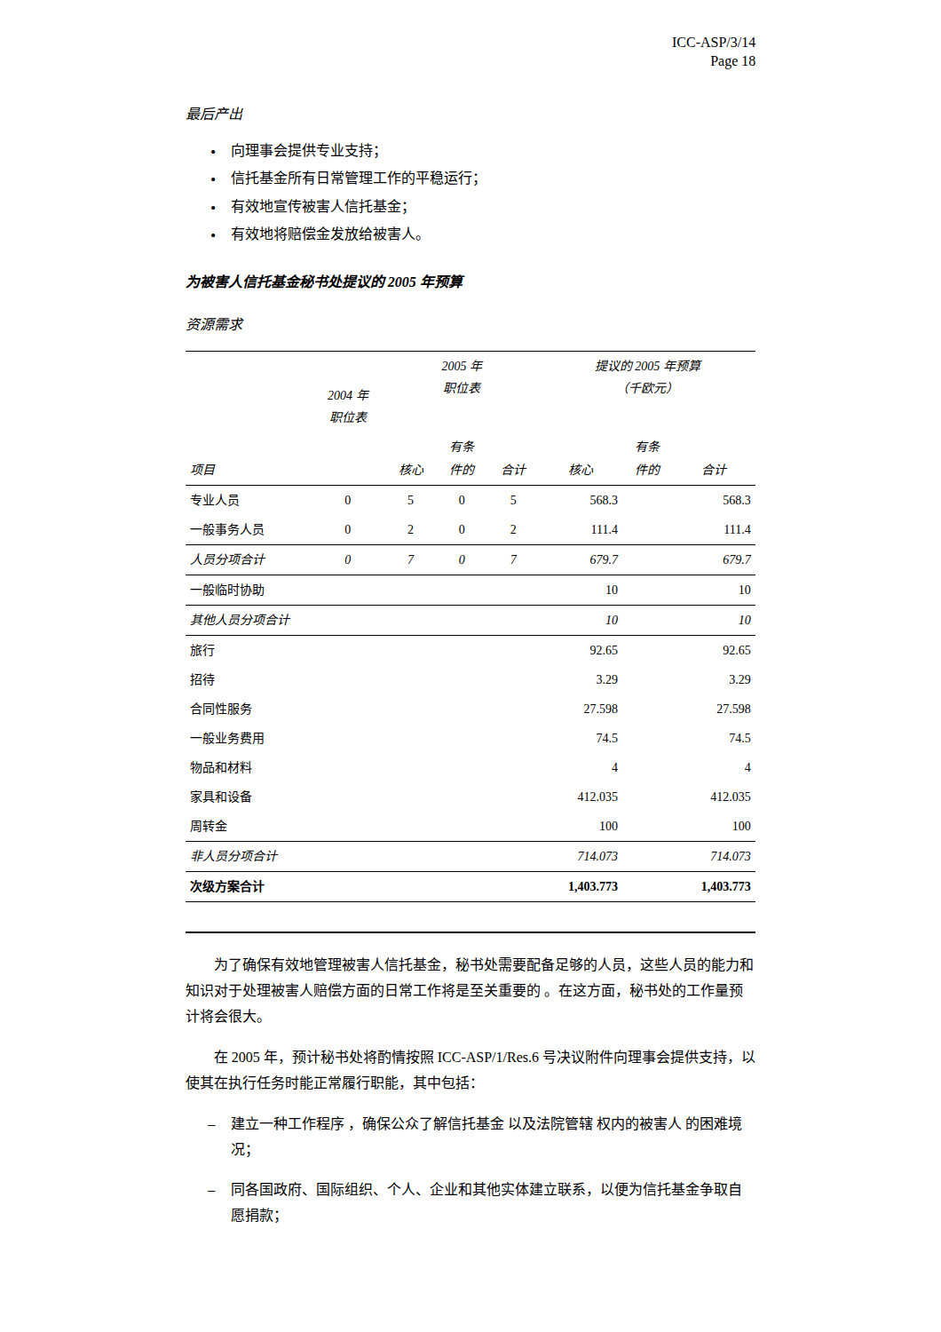ICC-ASP/3/14
Page 18
最后产出
向理事会提供专业支持；
信托基金所有日常管理工作的平稳运行；
有效地宣传被害人信托基金；
有效地将赔偿金发放给被害人。
为被害人信托基金秘书处提议的 2005 年预算
资源需求
| 项目 | 2004 年 职位表 | 2005 年 职位表 | 提议的 2005 年预算 （千欧元） |
| --- | --- | --- | --- |
| | 核心 | 有条 件的 | 合计 | 核心 | 有条 件的 | 合计 |
| 专业人员 | 0 | 5 | 0 | 5 | 568.3 | | 568.3 |
| 一般事务人员 | 0 | 2 | 0 | 2 | 111.4 | | 111.4 |
| 人员分项合计 | 0 | 7 | 0 | 7 | 679.7 | | 679.7 |
| 一般临时协助 | | | | | 10 | | 10 |
| 其他人员分项合计 | | | | | 10 | | 10 |
| 旅行 | | | | | 92.65 | | 92.65 |
| 招待 | | | | | 3.29 | | 3.29 |
| 合同性服务 | | | | | 27.598 | | 27.598 |
| 一般业务费用 | | | | | 74.5 | | 74.5 |
| 物品和材料 | | | | | 4 | | 4 |
| 家具和设备 | | | | | 412.035 | | 412.035 |
| 周转金 | | | | | 100 | | 100 |
| 非人员分项合计 | | | | | 714.073 | | 714.073 |
| 次级方案合计 | | | | | 1,403.773 | | 1,403.773 |
为了确保有效地管理被害人信托基金，秘书处需要配备足够的人员，这些人员的能力和知识对于处理被害人赔偿方面的日常工作将是至关重要的 。在这方面，秘书处的工作量预计将会很大。
在 2005 年，预计秘书处将酌情按照 ICC-ASP/1/Res.6 号决议附件向理事会提供支持，以使其在执行任务时能正常履行职能，其中包括：
建立一种工作程序 ，确保公众了解信托基金 以及法院管辖 权内的被害人 的困难境况；
同各国政府、国际组织、个人、企业和其他实体建立联系，以便为信托基金争取自愿捐款；